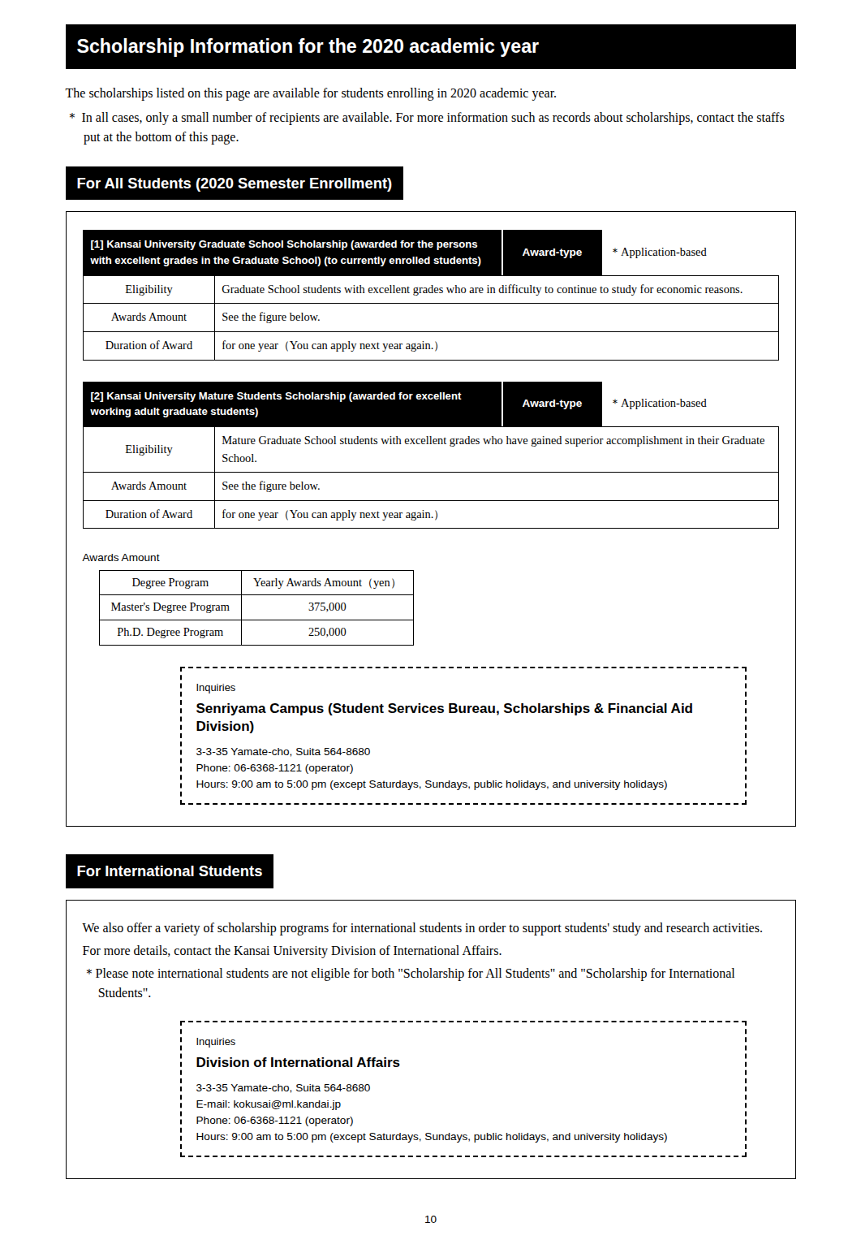Scholarship Information for the 2020 academic year
The scholarships listed on this page are available for students enrolling in 2020 academic year.
＊ In all cases, only a small number of recipients are available. For more information such as records about scholarships, contact the staffs put at the bottom of this page.
For All Students (2020 Semester Enrollment)
[1] Kansai University Graduate School Scholarship (awarded for the persons with excellent grades in the Graduate School) (to currently enrolled students)
Award-type
＊Application-based
| Eligibility | Graduate School students with excellent grades who are in difficulty to continue to study for economic reasons. |
| Awards Amount | See the figure below. |
| Duration of Award | for one year（You can apply next year again.） |
[2] Kansai University Mature Students Scholarship (awarded for excellent working adult graduate students)
Award-type
＊Application-based
| Eligibility | Mature Graduate School students with excellent grades who have gained superior accomplishment in their Graduate School. |
| Awards Amount | See the figure below. |
| Duration of Award | for one year（You can apply next year again.） |
Awards Amount
| Degree Program | Yearly Awards Amount（yen） |
| --- | --- |
| Master's Degree Program | 375,000 |
| Ph.D. Degree Program | 250,000 |
Inquiries
Senriyama Campus (Student Services Bureau, Scholarships & Financial Aid Division)
3-3-35 Yamate-cho, Suita 564-8680
Phone: 06-6368-1121 (operator)
Hours: 9:00 am to 5:00 pm (except Saturdays, Sundays, public holidays, and university holidays)
For International Students
We also offer a variety of scholarship programs for international students in order to support students' study and research activities.
For more details, contact the Kansai University Division of International Affairs.
＊Please note international students are not eligible for both "Scholarship for All Students" and "Scholarship for International Students".
Inquiries
Division of International Affairs
3-3-35 Yamate-cho, Suita 564-8680
E-mail: kokusai@ml.kandai.jp
Phone: 06-6368-1121 (operator)
Hours: 9:00 am to 5:00 pm (except Saturdays, Sundays, public holidays, and university holidays)
10